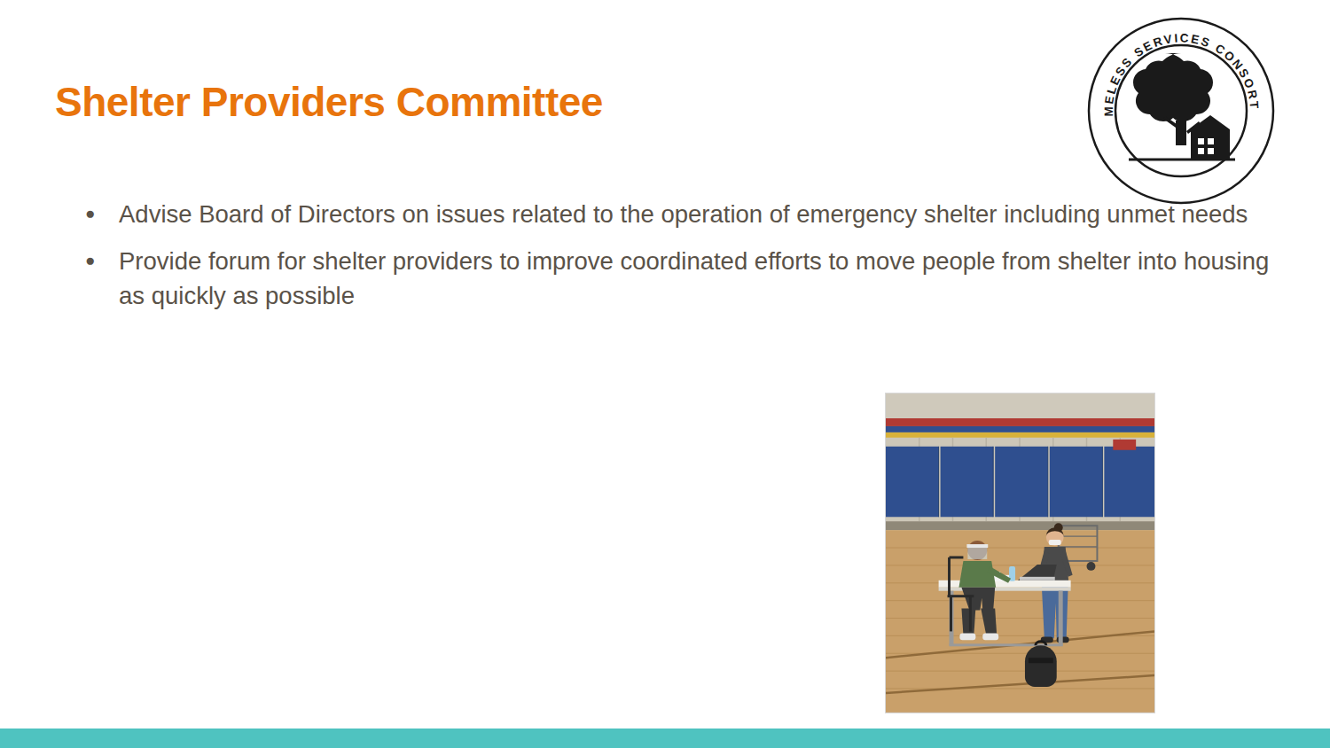HOMELESS SERVICES CONSORTIUM
Shelter Providers Committee
Advise Board of Directors on issues related to the operation of emergency shelter including unmet needs
Provide forum for shelter providers to improve coordinated efforts to move people from shelter into housing as quickly as possible